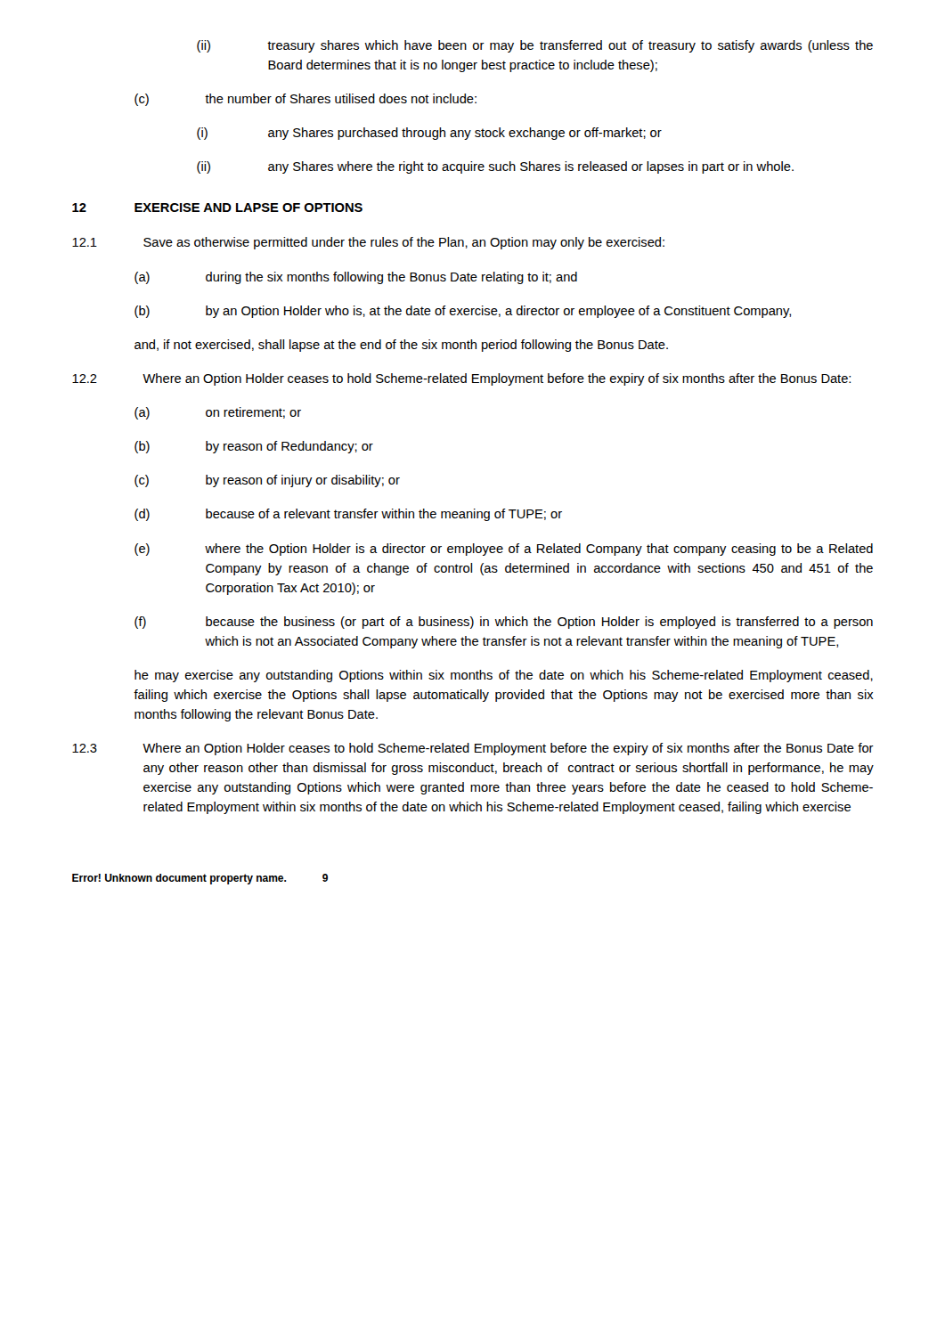(ii)
treasury shares which have been or may be transferred out of treasury to satisfy awards (unless the Board determines that it is no longer best practice to include these);
(c)
the number of Shares utilised does not include:
(i)
any Shares purchased through any stock exchange or off-market; or
(ii)
any Shares where the right to acquire such Shares is released or lapses in part or in whole.
12 EXERCISE AND LAPSE OF OPTIONS
12.1
Save as otherwise permitted under the rules of the Plan, an Option may only be exercised:
(a)
during the six months following the Bonus Date relating to it; and
(b)
by an Option Holder who is, at the date of exercise, a director or employee of a Constituent Company,
and, if not exercised, shall lapse at the end of the six month period following the Bonus Date.
12.2
Where an Option Holder ceases to hold Scheme-related Employment before the expiry of six months after the Bonus Date:
(a)
on retirement; or
(b)
by reason of Redundancy; or
(c)
by reason of injury or disability; or
(d)
because of a relevant transfer within the meaning of TUPE; or
(e)
where the Option Holder is a director or employee of a Related Company that company ceasing to be a Related Company by reason of a change of control (as determined in accordance with sections 450 and 451 of the Corporation Tax Act 2010); or
(f)
because the business (or part of a business) in which the Option Holder is employed is transferred to a person which is not an Associated Company where the transfer is not a relevant transfer within the meaning of TUPE,
he may exercise any outstanding Options within six months of the date on which his Scheme-related Employment ceased, failing which exercise the Options shall lapse automatically provided that the Options may not be exercised more than six months following the relevant Bonus Date.
12.3
Where an Option Holder ceases to hold Scheme-related Employment before the expiry of six months after the Bonus Date for any other reason other than dismissal for gross misconduct, breach of contract or serious shortfall in performance, he may exercise any outstanding Options which were granted more than three years before the date he ceased to hold Scheme-related Employment within six months of the date on which his Scheme-related Employment ceased, failing which exercise
Error! Unknown document property name. 9